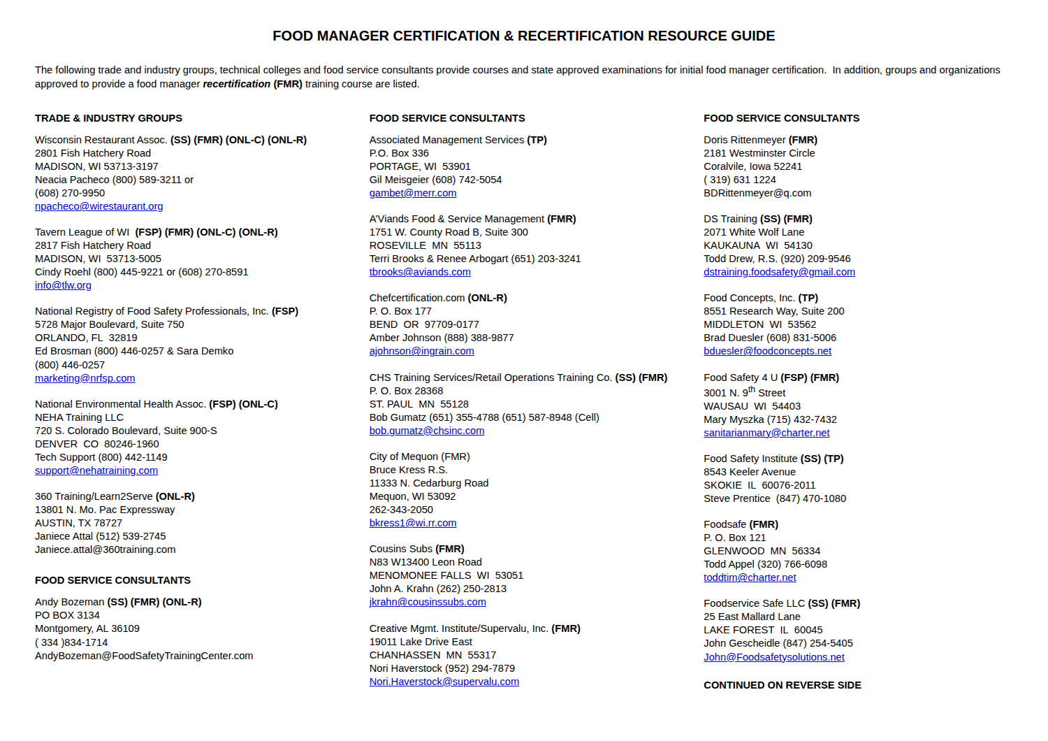FOOD MANAGER CERTIFICATION & RECERTIFICATION RESOURCE GUIDE
The following trade and industry groups, technical colleges and food service consultants provide courses and state approved examinations for initial food manager certification. In addition, groups and organizations approved to provide a food manager recertification (FMR) training course are listed.
TRADE & INDUSTRY GROUPS
Wisconsin Restaurant Assoc. (SS) (FMR) (ONL-C) (ONL-R)
2801 Fish Hatchery Road
MADISON, WI 53713-3197
Neacia Pacheco (800) 589-3211 or
(608) 270-9950
npacheco@wirestaurant.org
Tavern League of WI (FSP) (FMR) (ONL-C) (ONL-R)
2817 Fish Hatchery Road
MADISON, WI 53713-5005
Cindy Roehl (800) 445-9221 or (608) 270-8591
info@tlw.org
National Registry of Food Safety Professionals, Inc. (FSP)
5728 Major Boulevard, Suite 750
ORLANDO, FL 32819
Ed Brosman (800) 446-0257 & Sara Demko
(800) 446-0257
marketing@nrfsp.com
National Environmental Health Assoc. (FSP) (ONL-C)
NEHA Training LLC
720 S. Colorado Boulevard, Suite 900-S
DENVER CO 80246-1960
Tech Support (800) 442-1149
support@nehatraining.com
360 Training/Learn2Serve (ONL-R)
13801 N. Mo. Pac Expressway
AUSTIN, TX 78727
Janiece Attal (512) 539-2745
Janiece.attal@360training.com
FOOD SERVICE CONSULTANTS
Andy Bozeman (SS) (FMR) (ONL-R)
PO BOX 3134
Montgomery, AL 36109
( 334 )834-1714
AndyBozeman@FoodSafetyTrainingCenter.com
FOOD SERVICE CONSULTANTS
Associated Management Services (TP)
P.O. Box 336
PORTAGE, WI 53901
Gil Meisgeier (608) 742-5054
gambet@merr.com
A’Viands Food & Service Management (FMR)
1751 W. County Road B, Suite 300
ROSEVILLE MN 55113
Terri Brooks & Renee Arbogart (651) 203-3241
tbrooks@aviands.com
Chefcertification.com (ONL-R)
P. O. Box 177
BEND OR 97709-0177
Amber Johnson (888) 388-9877
ajohnson@ingrain.com
CHS Training Services/Retail Operations Training Co. (SS) (FMR)
P. O. Box 28368
ST. PAUL MN 55128
Bob Gumatz (651) 355-4788 (651) 587-8948 (Cell)
bob.gumatz@chsinc.com
City of Mequon (FMR)
Bruce Kress R.S.
11333 N. Cedarburg Road
Mequon, WI 53092
262-343-2050
bkress1@wi.rr.com
Cousins Subs (FMR)
N83 W13400 Leon Road
MENOMONEE FALLS WI 53051
John A. Krahn (262) 250-2813
jkrahn@cousinssubs.com
Creative Mgmt. Institute/Supervalu, Inc. (FMR)
19011 Lake Drive East
CHANHASSEN MN 55317
Nori Haverstock (952) 294-7879
Nori.Haverstock@supervalu.com
FOOD SERVICE CONSULTANTS
Doris Rittenmeyer (FMR)
2181 Westminster Circle
Coralvile, Iowa 52241
( 319) 631 1224
BDRittenmeyer@q.com
DS Training (SS) (FMR)
2071 White Wolf Lane
KAUKAUNA WI 54130
Todd Drew, R.S. (920) 209-9546
dstraining.foodsafety@gmail.com
Food Concepts, Inc. (TP)
8551 Research Way, Suite 200
MIDDLETON WI 53562
Brad Duesler (608) 831-5006
bduesler@foodconcepts.net
Food Safety 4 U (FSP) (FMR)
3001 N. 9th Street
WAUSAU WI 54403
Mary Myszka (715) 432-7432
sanitarianmary@charter.net
Food Safety Institute (SS) (TP)
8543 Keeler Avenue
SKOKIE IL 60076-2011
Steve Prentice (847) 470-1080
Foodsafe (FMR)
P. O. Box 121
GLENWOOD MN 56334
Todd Appel (320) 766-6098
toddtim@charter.net
Foodservice Safe LLC (SS) (FMR)
25 East Mallard Lane
LAKE FOREST IL 60045
John Gescheidle (847) 254-5405
John@Foodsafetysolutions.net
CONTINUED ON REVERSE SIDE